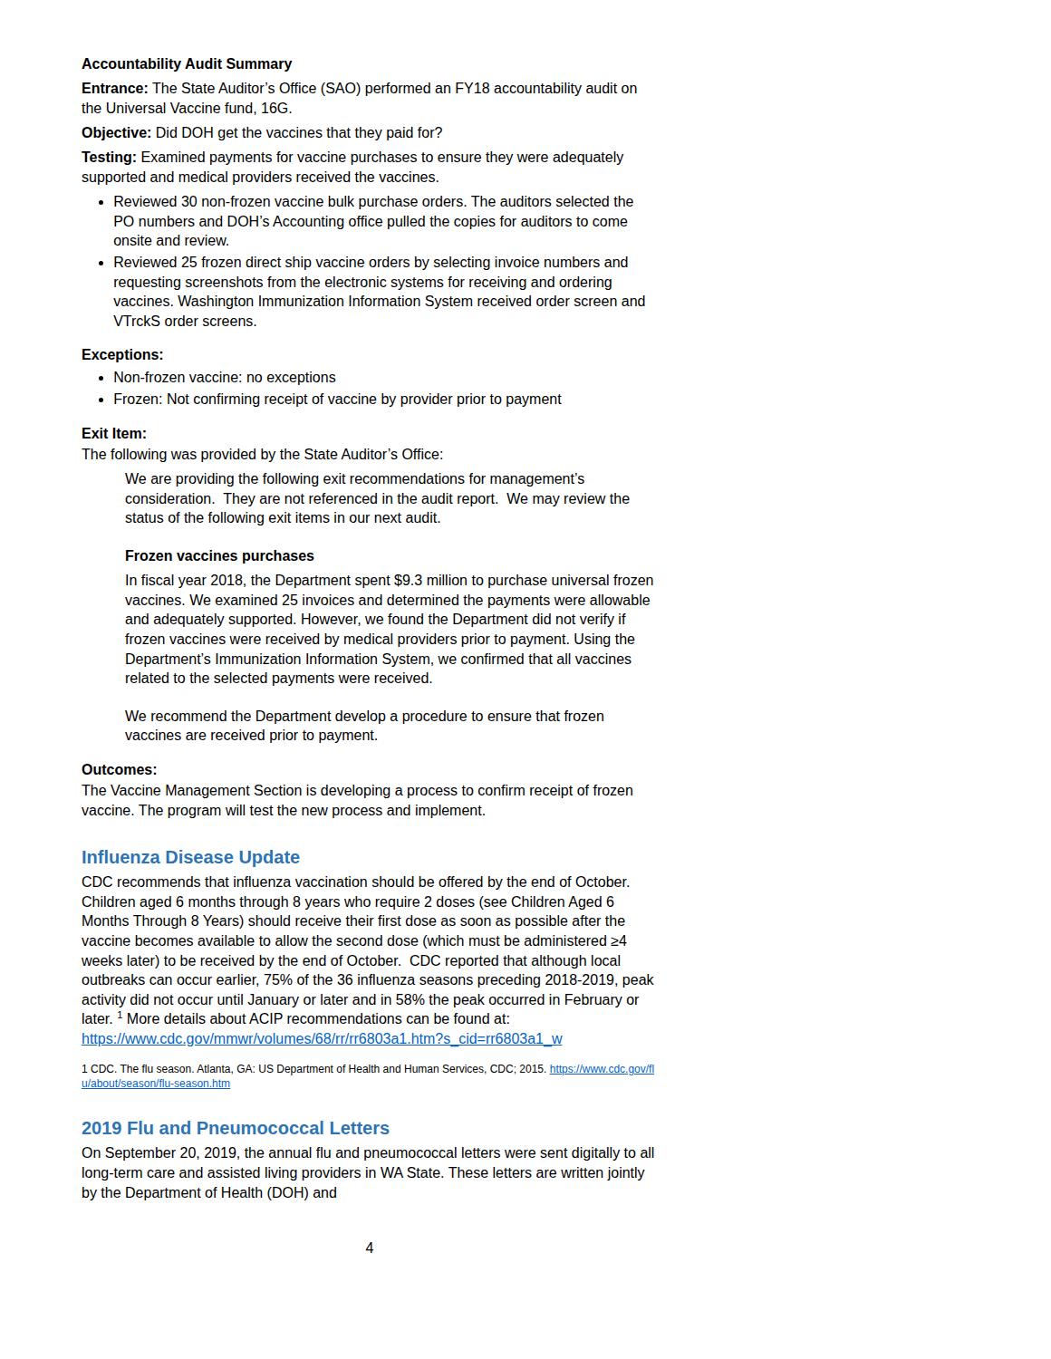Accountability Audit Summary
Entrance: The State Auditor’s Office (SAO) performed an FY18 accountability audit on the Universal Vaccine fund, 16G.
Objective: Did DOH get the vaccines that they paid for?
Testing: Examined payments for vaccine purchases to ensure they were adequately supported and medical providers received the vaccines.
Reviewed 30 non-frozen vaccine bulk purchase orders. The auditors selected the PO numbers and DOH’s Accounting office pulled the copies for auditors to come onsite and review.
Reviewed 25 frozen direct ship vaccine orders by selecting invoice numbers and requesting screenshots from the electronic systems for receiving and ordering vaccines. Washington Immunization Information System received order screen and VTrckS order screens.
Exceptions:
Non-frozen vaccine: no exceptions
Frozen: Not confirming receipt of vaccine by provider prior to payment
Exit Item:
The following was provided by the State Auditor’s Office:
We are providing the following exit recommendations for management’s consideration. They are not referenced in the audit report. We may review the status of the following exit items in our next audit.
Frozen vaccines purchases
In fiscal year 2018, the Department spent $9.3 million to purchase universal frozen vaccines. We examined 25 invoices and determined the payments were allowable and adequately supported. However, we found the Department did not verify if frozen vaccines were received by medical providers prior to payment. Using the Department’s Immunization Information System, we confirmed that all vaccines related to the selected payments were received.
We recommend the Department develop a procedure to ensure that frozen vaccines are received prior to payment.
Outcomes:
The Vaccine Management Section is developing a process to confirm receipt of frozen vaccine. The program will test the new process and implement.
Influenza Disease Update
CDC recommends that influenza vaccination should be offered by the end of October. Children aged 6 months through 8 years who require 2 doses (see Children Aged 6 Months Through 8 Years) should receive their first dose as soon as possible after the vaccine becomes available to allow the second dose (which must be administered ≥4 weeks later) to be received by the end of October. CDC reported that although local outbreaks can occur earlier, 75% of the 36 influenza seasons preceding 2018-2019, peak activity did not occur until January or later and in 58% the peak occurred in February or later. 1 More details about ACIP recommendations can be found at:
https://www.cdc.gov/mmwr/volumes/68/rr/rr6803a1.htm?s_cid=rr6803a1_w
1 CDC. The flu season. Atlanta, GA: US Department of Health and Human Services, CDC; 2015. https://www.cdc.gov/flu/about/season/flu-season.htm
2019 Flu and Pneumococcal Letters
On September 20, 2019, the annual flu and pneumococcal letters were sent digitally to all long-term care and assisted living providers in WA State. These letters are written jointly by the Department of Health (DOH) and
4